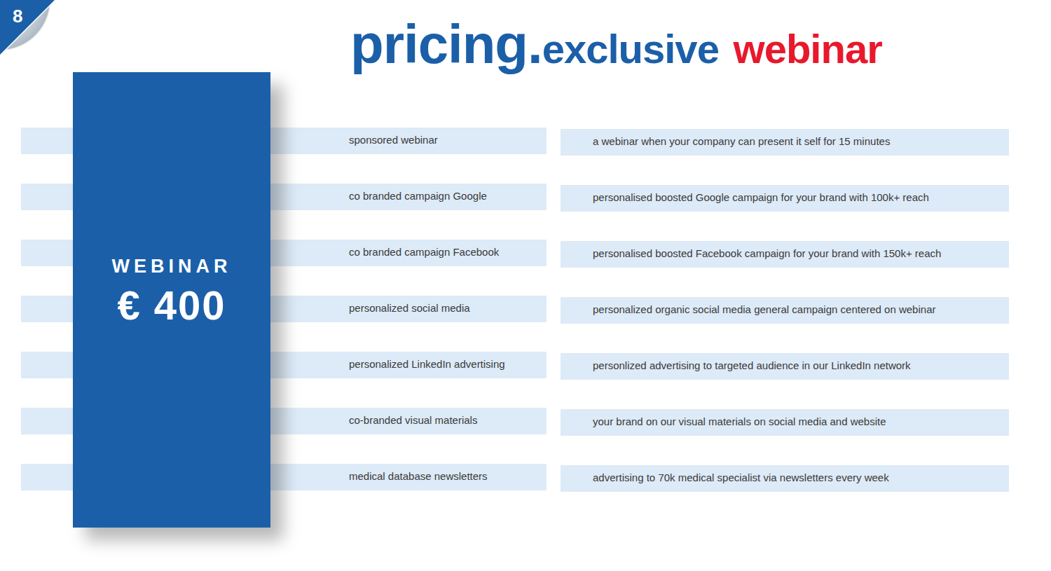8
pricing. exclusive webinar
WEBINAR
€ 400
sponsored webinar
a webinar when your company can present it self for 15 minutes
co branded campaign Google
personalised boosted Google campaign for your brand with 100k+ reach
co branded campaign Facebook
personalised boosted Facebook campaign for your brand with 150k+ reach
personalized social media
personalized organic social media general campaign centered on webinar
personalized LinkedIn advertising
personlized advertising to targeted audience in our LinkedIn network
co-branded visual materials
your brand on our visual materials on social media and website
medical database newsletters
advertising to 70k medical specialist via newsletters every week